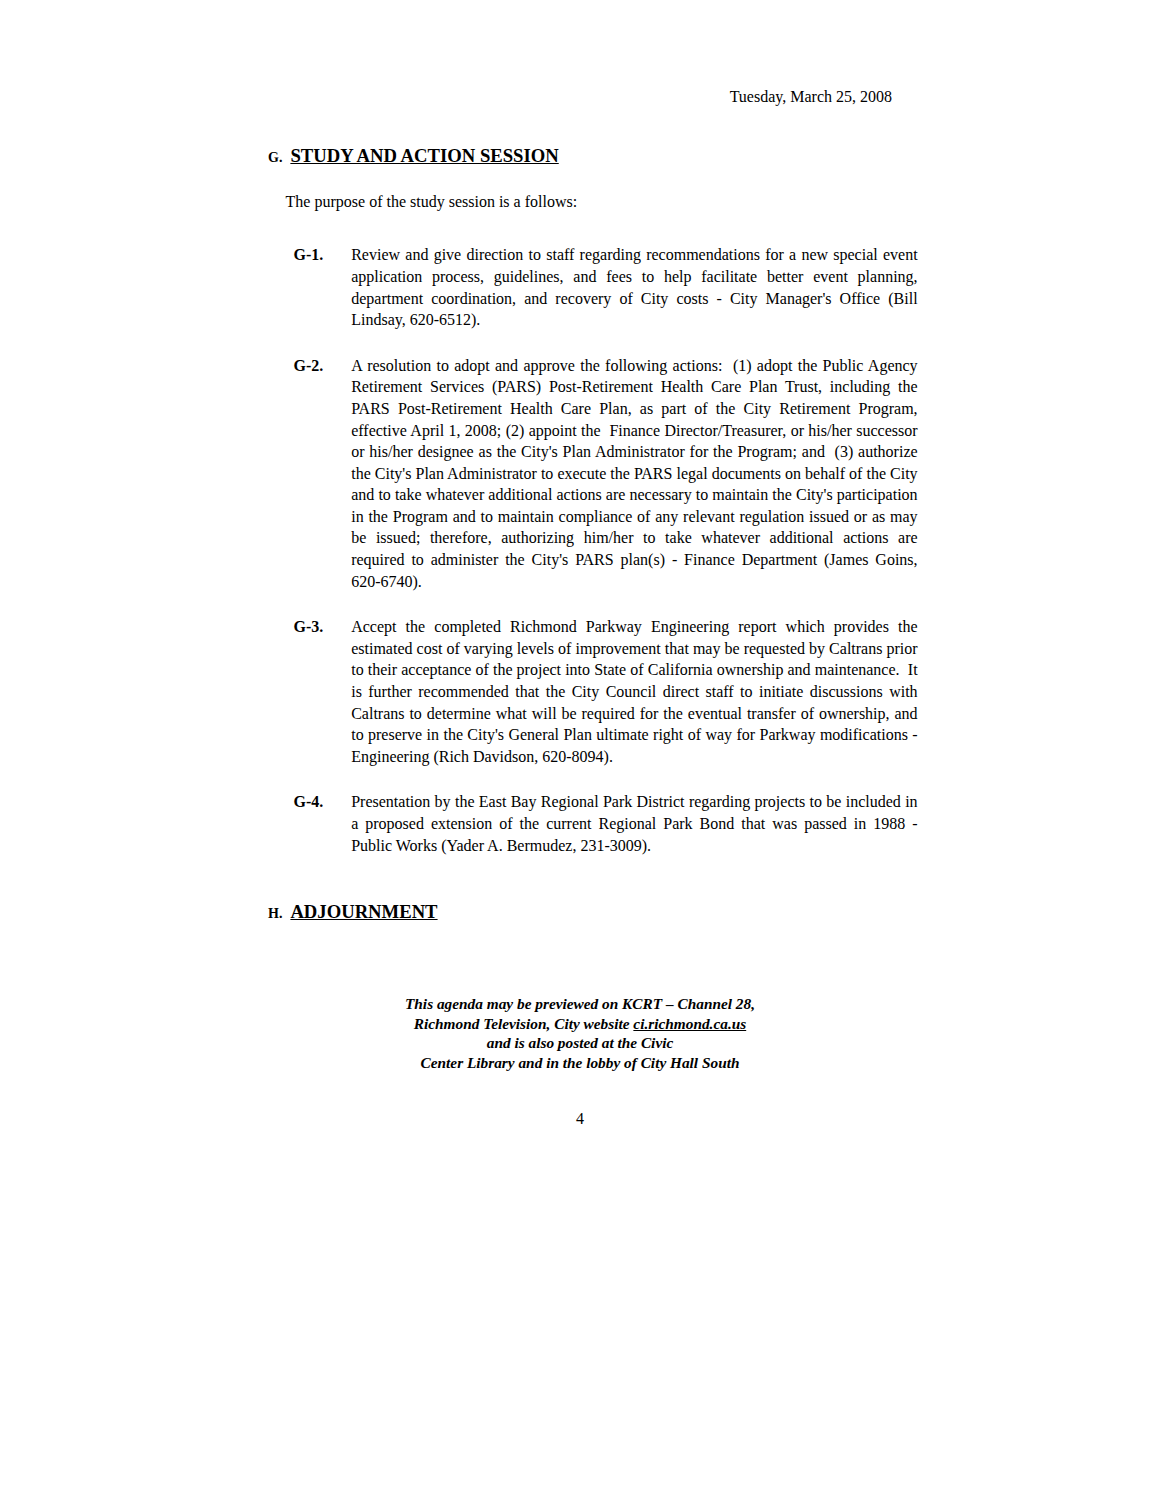Tuesday, March 25, 2008
G. STUDY AND ACTION SESSION
The purpose of the study session is a follows:
| G-1. | Review and give direction to staff regarding recommendations for a new special event application process, guidelines, and fees to help facilitate better event planning, department coordination, and recovery of City costs - City Manager's Office (Bill Lindsay, 620-6512). |
| G-2. | A resolution to adopt and approve the following actions: (1) adopt the Public Agency Retirement Services (PARS) Post-Retirement Health Care Plan Trust, including the PARS Post-Retirement Health Care Plan, as part of the City Retirement Program, effective April 1, 2008; (2) appoint the Finance Director/Treasurer, or his/her successor or his/her designee as the City's Plan Administrator for the Program; and (3) authorize the City's Plan Administrator to execute the PARS legal documents on behalf of the City and to take whatever additional actions are necessary to maintain the City's participation in the Program and to maintain compliance of any relevant regulation issued or as may be issued; therefore, authorizing him/her to take whatever additional actions are required to administer the City's PARS plan(s) - Finance Department (James Goins, 620-6740). |
| G-3. | Accept the completed Richmond Parkway Engineering report which provides the estimated cost of varying levels of improvement that may be requested by Caltrans prior to their acceptance of the project into State of California ownership and maintenance. It is further recommended that the City Council direct staff to initiate discussions with Caltrans to determine what will be required for the eventual transfer of ownership, and to preserve in the City's General Plan ultimate right of way for Parkway modifications - Engineering (Rich Davidson, 620-8094). |
| G-4. | Presentation by the East Bay Regional Park District regarding projects to be included in a proposed extension of the current Regional Park Bond that was passed in 1988 - Public Works (Yader A. Bermudez, 231-3009). |
H. ADJOURNMENT
This agenda may be previewed on KCRT – Channel 28,
Richmond Television, City website ci.richmond.ca.us
and is also posted at the Civic
Center Library and in the lobby of City Hall South
4